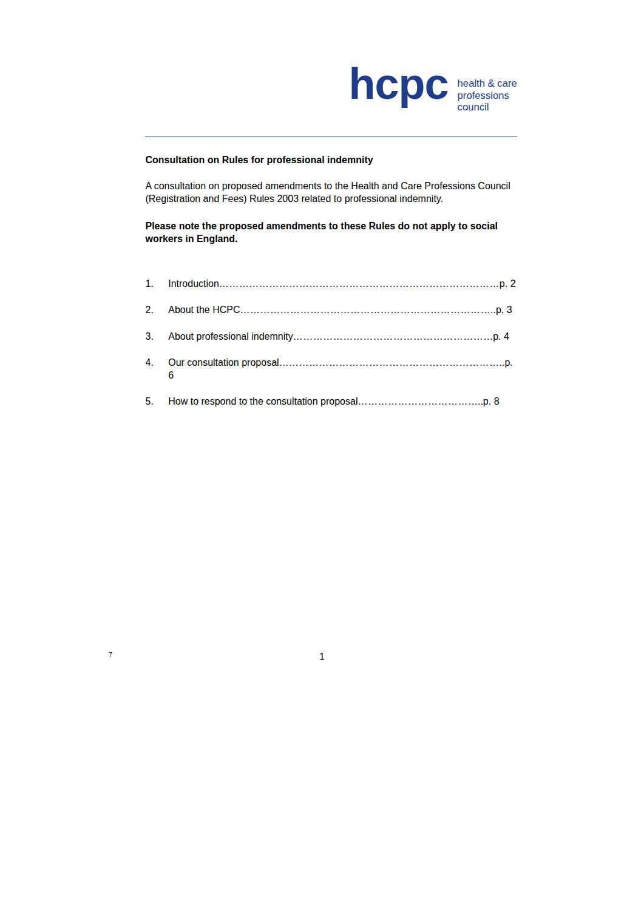hcpc health & care
professions
council
Consultation on Rules for professional indemnity
A consultation on proposed amendments to the Health and Care Professions Council (Registration and Fees) Rules 2003 related to professional indemnity.
Please note the proposed amendments to these Rules do not apply to social workers in England.
Introduction…………………………………………………………………………p. 2
About the HCPC…………………………………………………………………..p. 3
About professional indemnity……………………………………………………p. 4
Our consultation proposal…………………………………………………………..p. 6
How to respond to the consultation proposal………………………………..p. 8
1
7